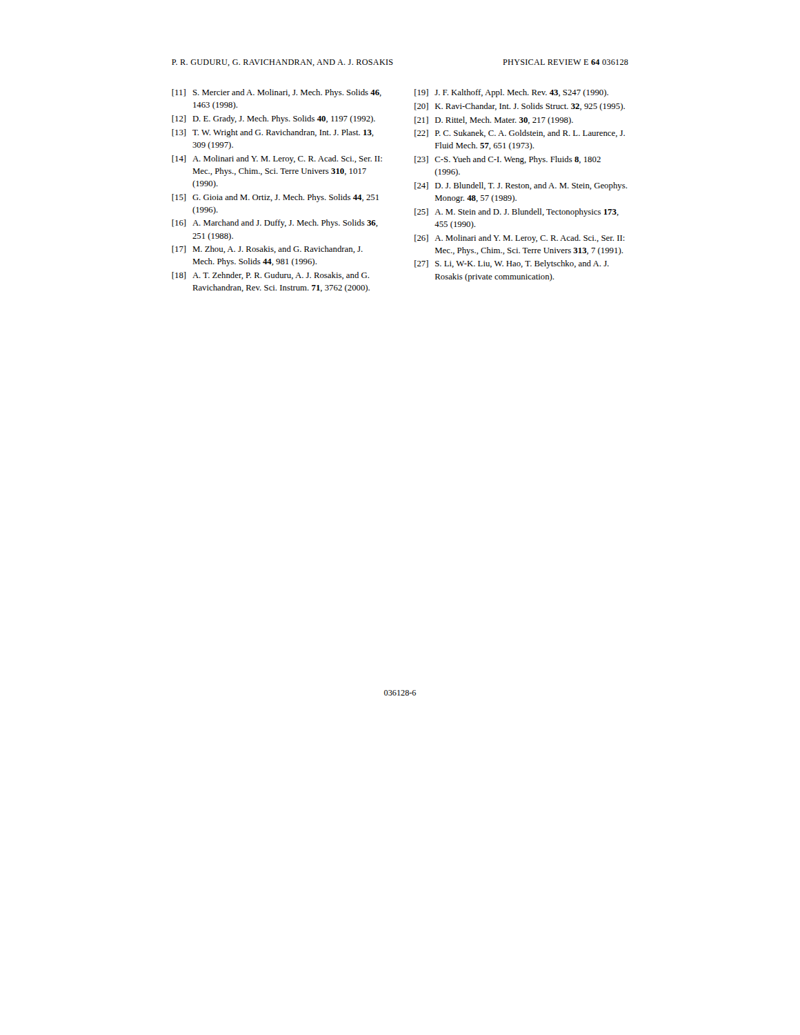P. R. Guduru, G. Ravichandran, and A. J. Rosakis Physical Review E 64 036128
[11] S. Mercier and A. Molinari, J. Mech. Phys. Solids 46, 1463 (1998).
[12] D. E. Grady, J. Mech. Phys. Solids 40, 1197 (1992).
[13] T. W. Wright and G. Ravichandran, Int. J. Plast. 13, 309 (1997).
[14] A. Molinari and Y. M. Leroy, C. R. Acad. Sci., Ser. II: Mec., Phys., Chim., Sci. Terre Univers 310, 1017 (1990).
[15] G. Gioia and M. Ortiz, J. Mech. Phys. Solids 44, 251 (1996).
[16] A. Marchand and J. Duffy, J. Mech. Phys. Solids 36, 251 (1988).
[17] M. Zhou, A. J. Rosakis, and G. Ravichandran, J. Mech. Phys. Solids 44, 981 (1996).
[18] A. T. Zehnder, P. R. Guduru, A. J. Rosakis, and G. Ravichandran, Rev. Sci. Instrum. 71, 3762 (2000).
[19] J. F. Kalthoff, Appl. Mech. Rev. 43, S247 (1990).
[20] K. Ravi-Chandar, Int. J. Solids Struct. 32, 925 (1995).
[21] D. Rittel, Mech. Mater. 30, 217 (1998).
[22] P. C. Sukanek, C. A. Goldstein, and R. L. Laurence, J. Fluid Mech. 57, 651 (1973).
[23] C-S. Yueh and C-I. Weng, Phys. Fluids 8, 1802 (1996).
[24] D. J. Blundell, T. J. Reston, and A. M. Stein, Geophys. Monogr. 48, 57 (1989).
[25] A. M. Stein and D. J. Blundell, Tectonophysics 173, 455 (1990).
[26] A. Molinari and Y. M. Leroy, C. R. Acad. Sci., Ser. II: Mec., Phys., Chim., Sci. Terre Univers 313, 7 (1991).
[27] S. Li, W-K. Liu, W. Hao, T. Belytschko, and A. J. Rosakis (private communication).
036128-6